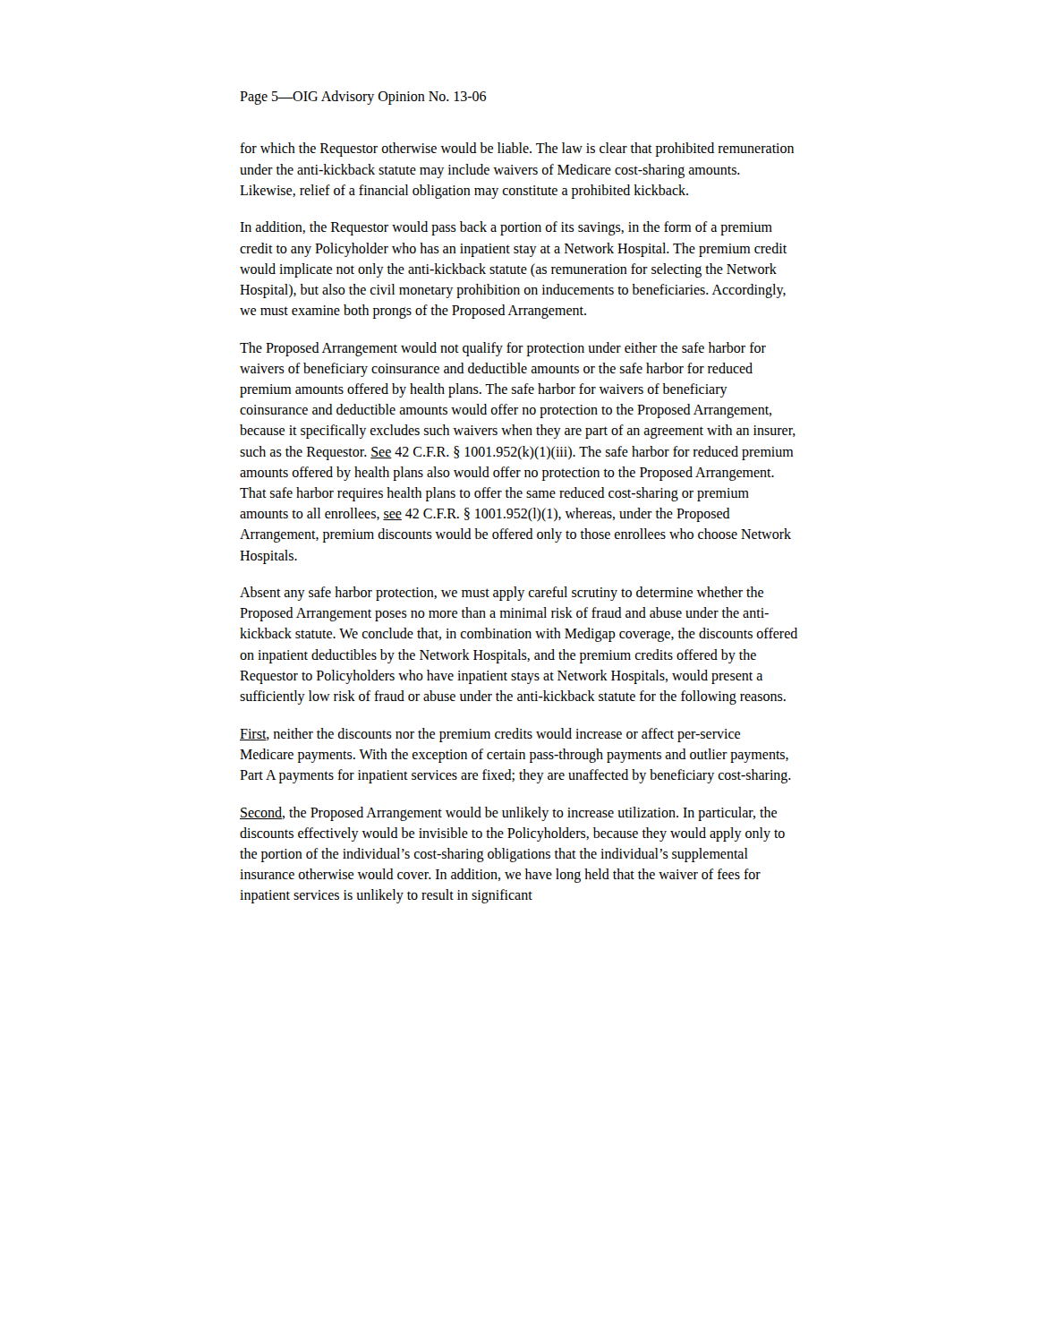Page 5—OIG Advisory Opinion No. 13-06
for which the Requestor otherwise would be liable. The law is clear that prohibited remuneration under the anti-kickback statute may include waivers of Medicare cost-sharing amounts. Likewise, relief of a financial obligation may constitute a prohibited kickback.
In addition, the Requestor would pass back a portion of its savings, in the form of a premium credit to any Policyholder who has an inpatient stay at a Network Hospital. The premium credit would implicate not only the anti-kickback statute (as remuneration for selecting the Network Hospital), but also the civil monetary prohibition on inducements to beneficiaries. Accordingly, we must examine both prongs of the Proposed Arrangement.
The Proposed Arrangement would not qualify for protection under either the safe harbor for waivers of beneficiary coinsurance and deductible amounts or the safe harbor for reduced premium amounts offered by health plans. The safe harbor for waivers of beneficiary coinsurance and deductible amounts would offer no protection to the Proposed Arrangement, because it specifically excludes such waivers when they are part of an agreement with an insurer, such as the Requestor. See 42 C.F.R. § 1001.952(k)(1)(iii). The safe harbor for reduced premium amounts offered by health plans also would offer no protection to the Proposed Arrangement. That safe harbor requires health plans to offer the same reduced cost-sharing or premium amounts to all enrollees, see 42 C.F.R. § 1001.952(l)(1), whereas, under the Proposed Arrangement, premium discounts would be offered only to those enrollees who choose Network Hospitals.
Absent any safe harbor protection, we must apply careful scrutiny to determine whether the Proposed Arrangement poses no more than a minimal risk of fraud and abuse under the anti-kickback statute. We conclude that, in combination with Medigap coverage, the discounts offered on inpatient deductibles by the Network Hospitals, and the premium credits offered by the Requestor to Policyholders who have inpatient stays at Network Hospitals, would present a sufficiently low risk of fraud or abuse under the anti-kickback statute for the following reasons.
First, neither the discounts nor the premium credits would increase or affect per-service Medicare payments. With the exception of certain pass-through payments and outlier payments, Part A payments for inpatient services are fixed; they are unaffected by beneficiary cost-sharing.
Second, the Proposed Arrangement would be unlikely to increase utilization. In particular, the discounts effectively would be invisible to the Policyholders, because they would apply only to the portion of the individual’s cost-sharing obligations that the individual’s supplemental insurance otherwise would cover. In addition, we have long held that the waiver of fees for inpatient services is unlikely to result in significant